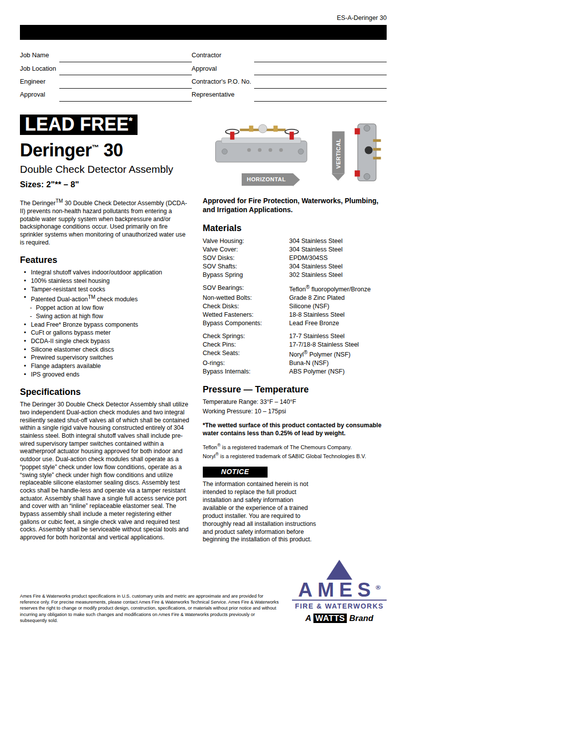ES-A-Deringer 30
| Job Name | | | Contractor | |
| Job Location | | | Approval | |
| Engineer | | | Contractor's P.O. No. | |
| Approval | | | Representative | |
LEAD FREE*
Deringer™ 30
Double Check Detector Assembly
Sizes: 2"** – 8"
The DeringerTM 30 Double Check Detector Assembly (DCDA-II) prevents non-health hazard pollutants from entering a potable water supply system when backpressure and/or backsiphonage conditions occur. Used primarily on fire sprinkler systems when monitoring of unauthorized water use is required.
Features
Integral shutoff valves indoor/outdoor application
100% stainless steel housing
Tamper-resistant test cocks
Patented Dual-actionTM check modules
Poppet action at low flow
Swing action at high flow
Lead Free* Bronze bypass components
CuFt or gallons bypass meter
DCDA-II single check bypass
Silicone elastomer check discs
Prewired supervisory switches
Flange adapters available
IPS grooved ends
Specifications
The Deringer 30 Double Check Detector Assembly shall utilize two independent Dual-action check modules and two integral resiliently seated shut-off valves all of which shall be contained within a single rigid valve housing constructed entirely of 304 stainless steel. Both integral shutoff valves shall include pre-wired supervisory tamper switches contained within a weatherproof actuator housing approved for both indoor and outdoor use. Dual-action check modules shall operate as a “poppet style” check under low flow conditions, operate as a “swing style” check under high flow conditions and utilize replaceable silicone elastomer sealing discs. Assembly test cocks shall be handle-less and operate via a tamper resistant actuator. Assembly shall have a single full access service port and cover with an “inline” replaceable elastomer seal. The bypass assembly shall include a meter registering either gallons or cubic feet, a single check valve and required test cocks. Assembly shall be serviceable without special tools and approved for both horizontal and vertical applications.
| HORIZONTAL | VERTICAL |
Approved for Fire Protection, Waterworks, Plumbing, and Irrigation Applications.
Materials
| Valve Housing: | 304 Stainless Steel |
| Valve Cover: | 304 Stainless Steel |
| SOV Disks: | EPDM/304SS |
| SOV Shafts: | 304 Stainless Steel |
| Bypass Spring | 302 Stainless Steel |
| SOV Bearings: | Teflon ® fluoropolymer/Bronze |
| Non-wetted Bolts: | Grade 8 Zinc Plated |
| Check Disks: | Silicone (NSF) |
| Wetted Fasteners: | 18-8 Stainless Steel |
| Bypass Components: | Lead Free Bronze |
| Check Springs: | 17-7 Stainless Steel |
| Check Pins: | 17-7/18-8 Stainless Steel |
| Check Seats: | Noryl ® Polymer (NSF) |
| O-rings: | Buna-N (NSF) |
| Bypass Internals: | ABS Polymer (NSF) |
Pressure — Temperature
Temperature Range: 33°F – 140°F
Working Pressure: 10 – 175psi
*The wetted surface of this product contacted by consumable water contains less than 0.25% of lead by weight.
Teflon® is a registered trademark of The Chemours Company.
Noryl® is a registered trademark of SABIC Global Technologies B.V.
NOTICE
The information contained herein is not intended to replace the full product installation and safety information available or the experience of a trained product installer. You are required to thoroughly read all installation instructions and product safety information before beginning the installation of this product.
Ames Fire & Waterworks product specifications in U.S. customary units and metric are approximate and are provided for reference only. For precise measurements, please contact Ames Fire & Waterworks Technical Service. Ames Fire & Waterworks reserves the right to change or modify product design, construction, specifications, or materials without prior notice and without incurring any obligation to make such changes and modifications on Ames Fire & Waterworks products previously or subsequently sold.
AMES®
FIRE & WATERWORKS
A WATTS Brand